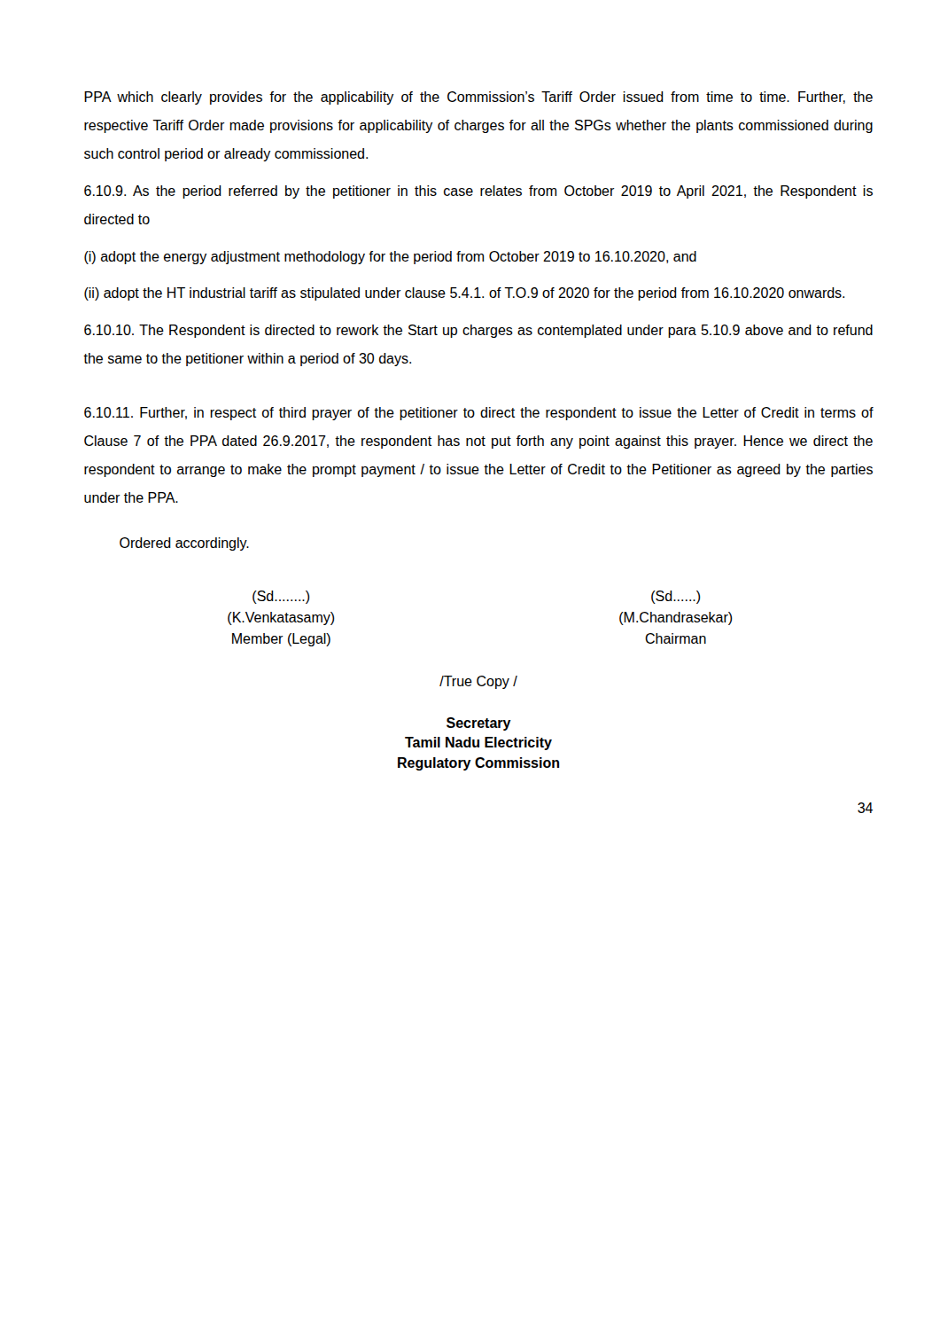PPA which clearly provides for the applicability of the Commission’s Tariff Order issued from time to time. Further, the respective Tariff Order made provisions for applicability of charges for all the SPGs whether the plants commissioned during such control period or already commissioned.
6.10.9. As the period referred by the petitioner in this case relates from October 2019 to April 2021, the Respondent is directed to
(i) adopt the energy adjustment methodology for the period from October 2019 to 16.10.2020, and
(ii) adopt the HT industrial tariff as stipulated under clause 5.4.1. of T.O.9 of 2020 for the period from 16.10.2020 onwards.
6.10.10. The Respondent is directed to rework the Start up charges as contemplated under para 5.10.9 above and to refund the same to the petitioner within a period of 30 days.
6.10.11. Further, in respect of third prayer of the petitioner to direct the respondent to issue the Letter of Credit in terms of Clause 7 of the PPA dated 26.9.2017, the respondent has not put forth any point against this prayer. Hence we direct the respondent to arrange to make the prompt payment / to issue the Letter of Credit to the Petitioner as agreed by the parties under the PPA.
Ordered accordingly.
| (Sd........) (K.Venkatasamy) Member (Legal) | (Sd......) (M.Chandrasekar) Chairman |
/True Copy /
Secretary
Tamil Nadu Electricity
Regulatory Commission
34